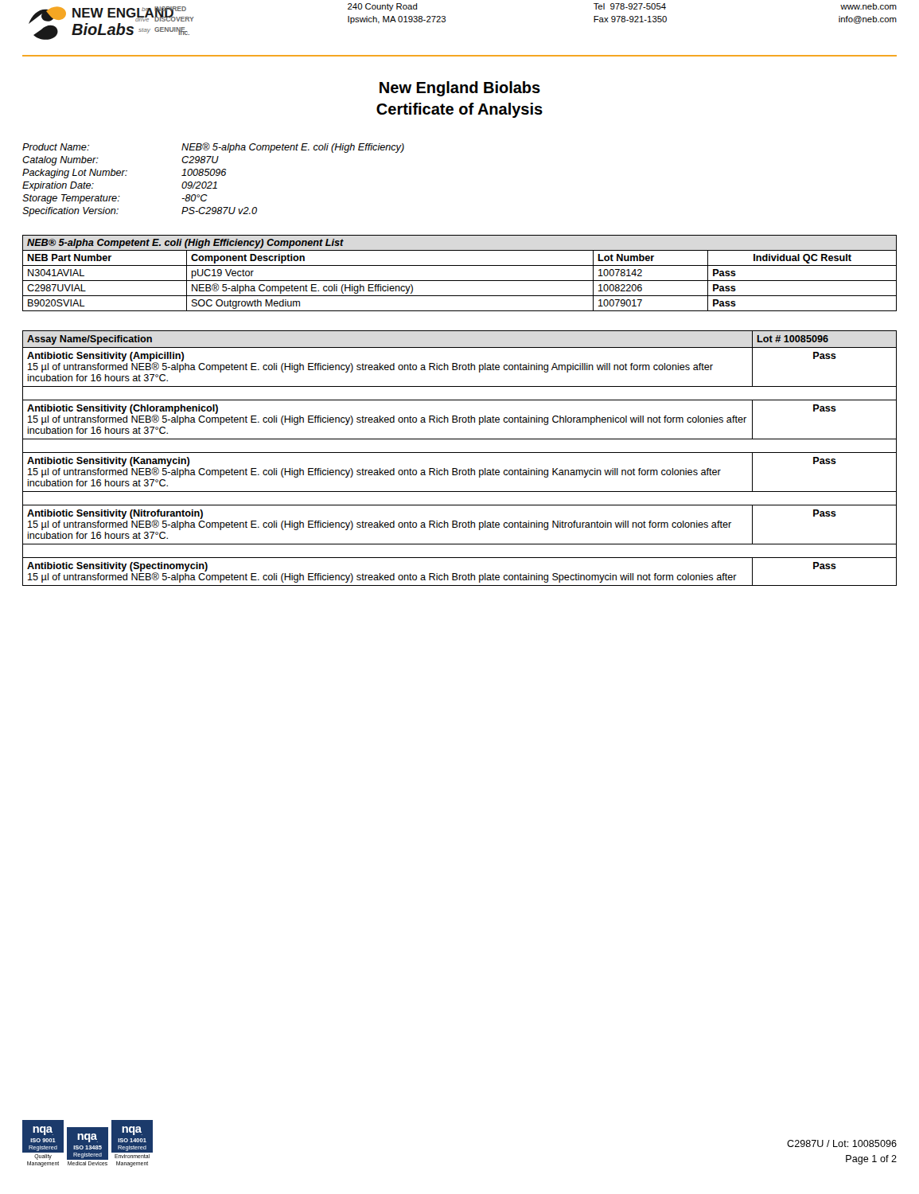| NEW ENGLAND BioLabs Inc. be INSPIRED drive DISCOVERY stay GENUINE | 240 County Road Ipswich, MA 01938-2723 | Tel 978-927-5054 Fax 978-921-1350 | www.neb.com info@neb.com |
New England Biolabs
Certificate of Analysis
| Product Name: | NEB® 5-alpha Competent E. coli (High Efficiency) |
| Catalog Number: | C2987U |
| Packaging Lot Number: | 10085096 |
| Expiration Date: | 09/2021 |
| Storage Temperature: | -80°C |
| Specification Version: | PS-C2987U v2.0 |
| NEB® 5-alpha Competent E. coli (High Efficiency) Component List |
| NEB Part Number | Component Description | Lot Number | Individual QC Result |
| N3041AVIAL | pUC19 Vector | 10078142 | Pass |
| C2987UVIAL | NEB® 5-alpha Competent E. coli (High Efficiency) | 10082206 | Pass |
| B9020SVIAL | SOC Outgrowth Medium | 10079017 | Pass |
| Assay Name/Specification | Lot # 10085096 |
| --- | --- |
| Antibiotic Sensitivity (Ampicillin) 15 µl of untransformed NEB® 5-alpha Competent E. coli (High Efficiency) streaked onto a Rich Broth plate containing Ampicillin will not form colonies after incubation for 16 hours at 37°C. | Pass |
| Antibiotic Sensitivity (Chloramphenicol) 15 µl of untransformed NEB® 5-alpha Competent E. coli (High Efficiency) streaked onto a Rich Broth plate containing Chloramphenicol will not form colonies after incubation for 16 hours at 37°C. | Pass |
| Antibiotic Sensitivity (Kanamycin) 15 µl of untransformed NEB® 5-alpha Competent E. coli (High Efficiency) streaked onto a Rich Broth plate containing Kanamycin will not form colonies after incubation for 16 hours at 37°C. | Pass |
| Antibiotic Sensitivity (Nitrofurantoin) 15 µl of untransformed NEB® 5-alpha Competent E. coli (High Efficiency) streaked onto a Rich Broth plate containing Nitrofurantoin will not form colonies after incubation for 16 hours at 37°C. | Pass |
| Antibiotic Sensitivity (Spectinomycin) 15 µl of untransformed NEB® 5-alpha Competent E. coli (High Efficiency) streaked onto a Rich Broth plate containing Spectinomycin will not form colonies after | Pass |
| nqa . ISO 9001 Registered Quality Management nqa . ISO 13485 Registered Medical Devices nqa . ISO 14001 Registered Environmental Management | C2987U / Lot: 10085096 Page 1 of 2 |